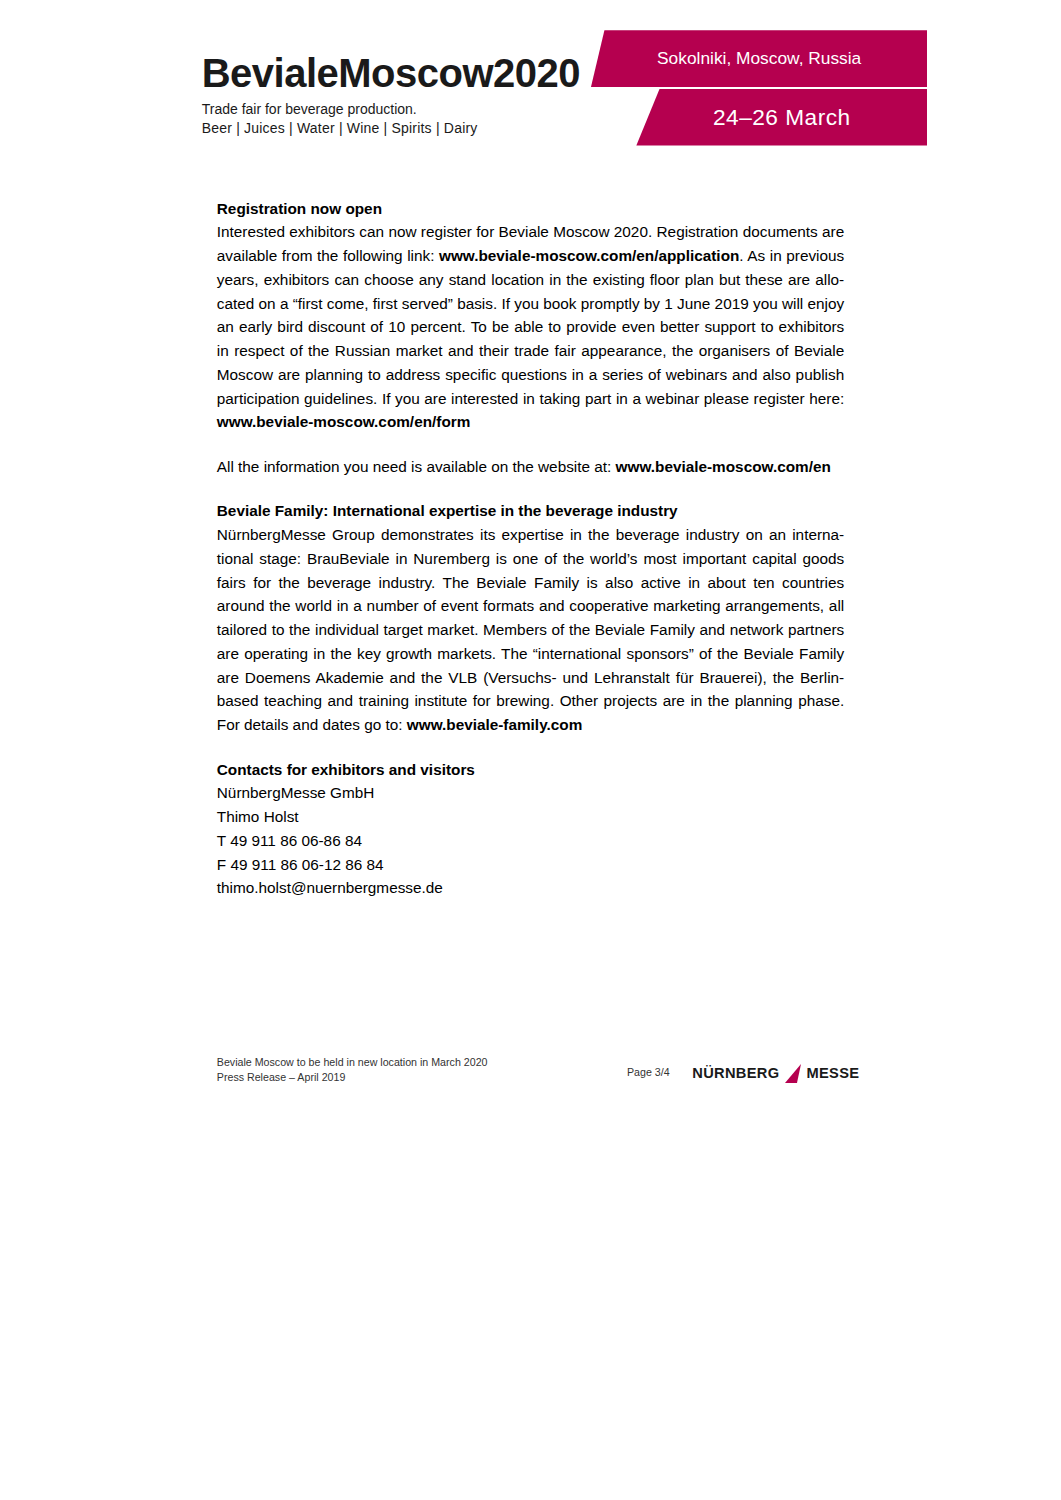BevialeMoscow 2020
Trade fair for beverage production.
Beer | Juices | Water | Wine | Spirits | Dairy
Sokolniki, Moscow, Russia
24–26 March
Registration now open
Interested exhibitors can now register for Beviale Moscow 2020. Registration documents are available from the following link: www.beviale-moscow.com/en/application. As in previous years, exhibitors can choose any stand location in the existing floor plan but these are allocated on a “first come, first served” basis. If you book promptly by 1 June 2019 you will enjoy an early bird discount of 10 percent. To be able to provide even better support to exhibitors in respect of the Russian market and their trade fair appearance, the organisers of Beviale Moscow are planning to address specific questions in a series of webinars and also publish participation guidelines. If you are interested in taking part in a webinar please register here: www.beviale-moscow.com/en/form
All the information you need is available on the website at: www.beviale-moscow.com/en
Beviale Family: International expertise in the beverage industry
NürnbergMesse Group demonstrates its expertise in the beverage industry on an international stage: BrauBeviale in Nuremberg is one of the world’s most important capital goods fairs for the beverage industry. The Beviale Family is also active in about ten countries around the world in a number of event formats and cooperative marketing arrangements, all tailored to the individual target market. Members of the Beviale Family and network partners are operating in the key growth markets. The “international sponsors” of the Beviale Family are Doemens Akademie and the VLB (Versuchs- und Lehranstalt für Brauerei), the Berlin-based teaching and training institute for brewing. Other projects are in the planning phase. For details and dates go to: www.beviale-family.com
Contacts for exhibitors and visitors
NürnbergMesse GmbH
Thimo Holst
T 49 911 86 06-86 84
F 49 911 86 06-12 86 84
thimo.holst@nuernbergmesse.de
Beviale Moscow to be held in new location in March 2020
Press Release – April 2019
Page 3/4
NÜRNBERG MESSE